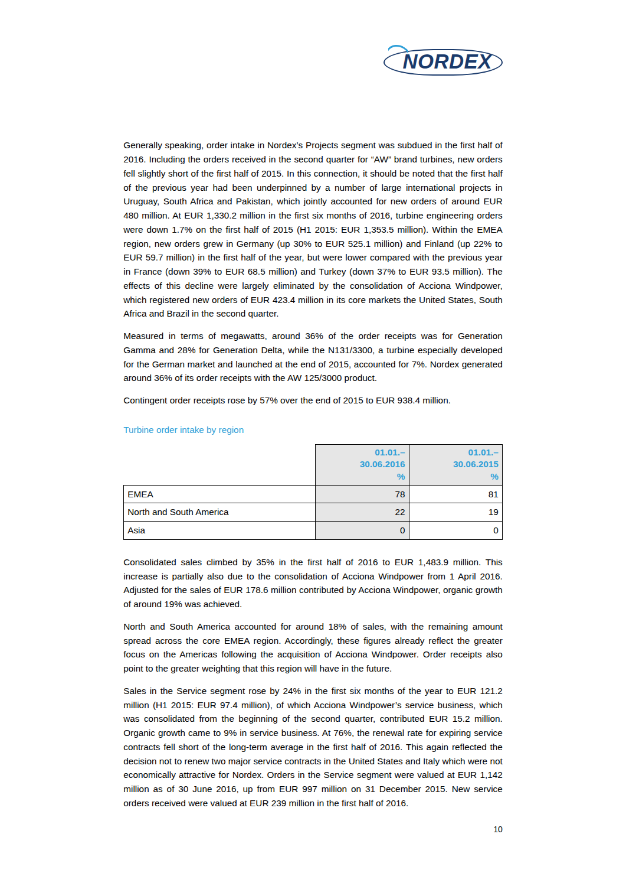NORDEX
Generally speaking, order intake in Nordex’s Projects segment was subdued in the first half of 2016. Including the orders received in the second quarter for “AW” brand turbines, new orders fell slightly short of the first half of 2015. In this connection, it should be noted that the first half of the previous year had been underpinned by a number of large international projects in Uruguay, South Africa and Pakistan, which jointly accounted for new orders of around EUR 480 million. At EUR 1,330.2 million in the first six months of 2016, turbine engineering orders were down 1.7% on the first half of 2015 (H1 2015: EUR 1,353.5 million). Within the EMEA region, new orders grew in Germany (up 30% to EUR 525.1 million) and Finland (up 22% to EUR 59.7 million) in the first half of the year, but were lower compared with the previous year in France (down 39% to EUR 68.5 million) and Turkey (down 37% to EUR 93.5 million). The effects of this decline were largely eliminated by the consolidation of Acciona Windpower, which registered new orders of EUR 423.4 million in its core markets the United States, South Africa and Brazil in the second quarter.
Measured in terms of megawatts, around 36% of the order receipts was for Generation Gamma and 28% for Generation Delta, while the N131/3300, a turbine especially developed for the German market and launched at the end of 2015, accounted for 7%. Nordex generated around 36% of its order receipts with the AW 125/3000 product.
Contingent order receipts rose by 57% over the end of 2015 to EUR 938.4 million.
Turbine order intake by region
| | 01.01.– 30.06.2016 % | 01.01.– 30.06.2015 % |
| --- | --- | --- |
| EMEA | 78 | 81 |
| North and South America | 22 | 19 |
| Asia | 0 | 0 |
Consolidated sales climbed by 35% in the first half of 2016 to EUR 1,483.9 million. This increase is partially also due to the consolidation of Acciona Windpower from 1 April 2016. Adjusted for the sales of EUR 178.6 million contributed by Acciona Windpower, organic growth of around 19% was achieved.
North and South America accounted for around 18% of sales, with the remaining amount spread across the core EMEA region. Accordingly, these figures already reflect the greater focus on the Americas following the acquisition of Acciona Windpower. Order receipts also point to the greater weighting that this region will have in the future.
Sales in the Service segment rose by 24% in the first six months of the year to EUR 121.2 million (H1 2015: EUR 97.4 million), of which Acciona Windpower’s service business, which was consolidated from the beginning of the second quarter, contributed EUR 15.2 million. Organic growth came to 9% in service business. At 76%, the renewal rate for expiring service contracts fell short of the long-term average in the first half of 2016. This again reflected the decision not to renew two major service contracts in the United States and Italy which were not economically attractive for Nordex. Orders in the Service segment were valued at EUR 1,142 million as of 30 June 2016, up from EUR 997 million on 31 December 2015. New service orders received were valued at EUR 239 million in the first half of 2016.
10